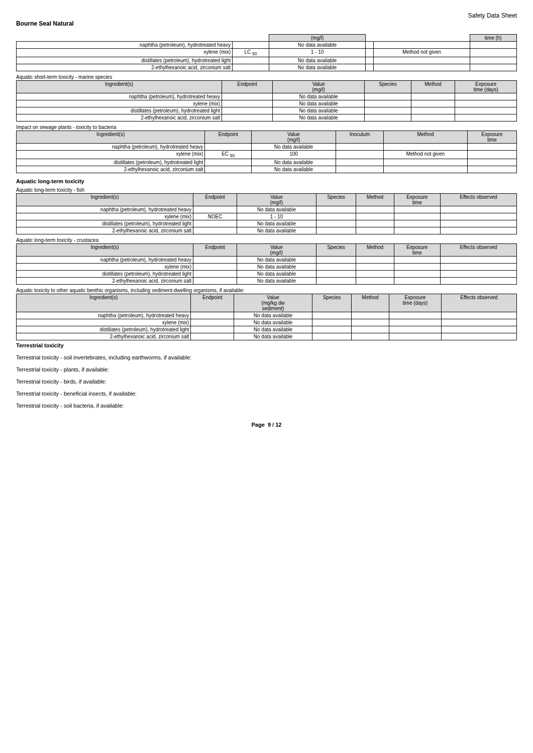Safety Data Sheet
Bourne Seal Natural
| | | (mg/l) | | | time (h) |
| --- | --- | --- | --- | --- | --- |
| naphtha (petroleum), hydrotreated heavy | | No data available | | | |
| xylene (mix) | LC 50 | 1 - 10 | | Method not given | |
| distillates (petroleum), hydrotreated light | | No data available | | | |
| 2-ethylhexanoic acid, zirconium salt | | No data available | | | |
Aquatic short-term toxicity - marine species
| Ingredient(s) | Endpoint | Value (mg/l) | Species | Method | Exposure time (days) |
| --- | --- | --- | --- | --- | --- |
| naphtha (petroleum), hydrotreated heavy | | No data available | | | |
| xylene (mix) | | No data available | | | |
| distillates (petroleum), hydrotreated light | | No data available | | | |
| 2-ethylhexanoic acid, zirconium salt | | No data available | | | |
Impact on sewage plants - toxicity to bacteria
| Ingredient(s) | Endpoint | Value (mg/l) | Inoculum | Method | Exposure time |
| --- | --- | --- | --- | --- | --- |
| naphtha (petroleum), hydrotreated heavy | | No data available | | | |
| xylene (mix) | EC 50 | 100 | | Method not given | |
| distillates (petroleum), hydrotreated light | | No data available | | | |
| 2-ethylhexanoic acid, zirconium salt | | No data available | | | |
Aquatic long-term toxicity
Aquatic long-term toxicity - fish
| Ingredient(s) | Endpoint | Value (mg/l) | Species | Method | Exposure time | Effects observed |
| --- | --- | --- | --- | --- | --- | --- |
| naphtha (petroleum), hydrotreated heavy | | No data available | | | | |
| xylene (mix) | NOEC | 1 - 10 | | | | |
| distillates (petroleum), hydrotreated light | | No data available | | | | |
| 2-ethylhexanoic acid, zirconium salt | | No data available | | | | |
Aquatic long-term toxicity - crustacea
| Ingredient(s) | Endpoint | Value (mg/l) | Species | Method | Exposure time | Effects observed |
| --- | --- | --- | --- | --- | --- | --- |
| naphtha (petroleum), hydrotreated heavy | | No data available | | | | |
| xylene (mix) | | No data available | | | | |
| distillates (petroleum), hydrotreated light | | No data available | | | | |
| 2-ethylhexanoic acid, zirconium salt | | No data available | | | | |
Aquatic toxicity to other aquatic benthic organisms, including sediment-dwelling organisms, if available:
| Ingredient(s) | Endpoint | Value (mg/kg dw sediment) | Species | Method | Exposure time (days) | Effects observed |
| --- | --- | --- | --- | --- | --- | --- |
| naphtha (petroleum), hydrotreated heavy | | No data available | | | | |
| xylene (mix) | | No data available | | | | |
| distillates (petroleum), hydrotreated light | | No data available | | | | |
| 2-ethylhexanoic acid, zirconium salt | | No data available | | | | |
Terrestrial toxicity
Terrestrial toxicity - soil invertebrates, including earthworms, if available:
Terrestrial toxicity - plants, if available:
Terrestrial toxicity - birds, if available:
Terrestrial toxicity - beneficial insects, if available:
Terrestrial toxicity - soil bacteria, if available:
Page 9 / 12